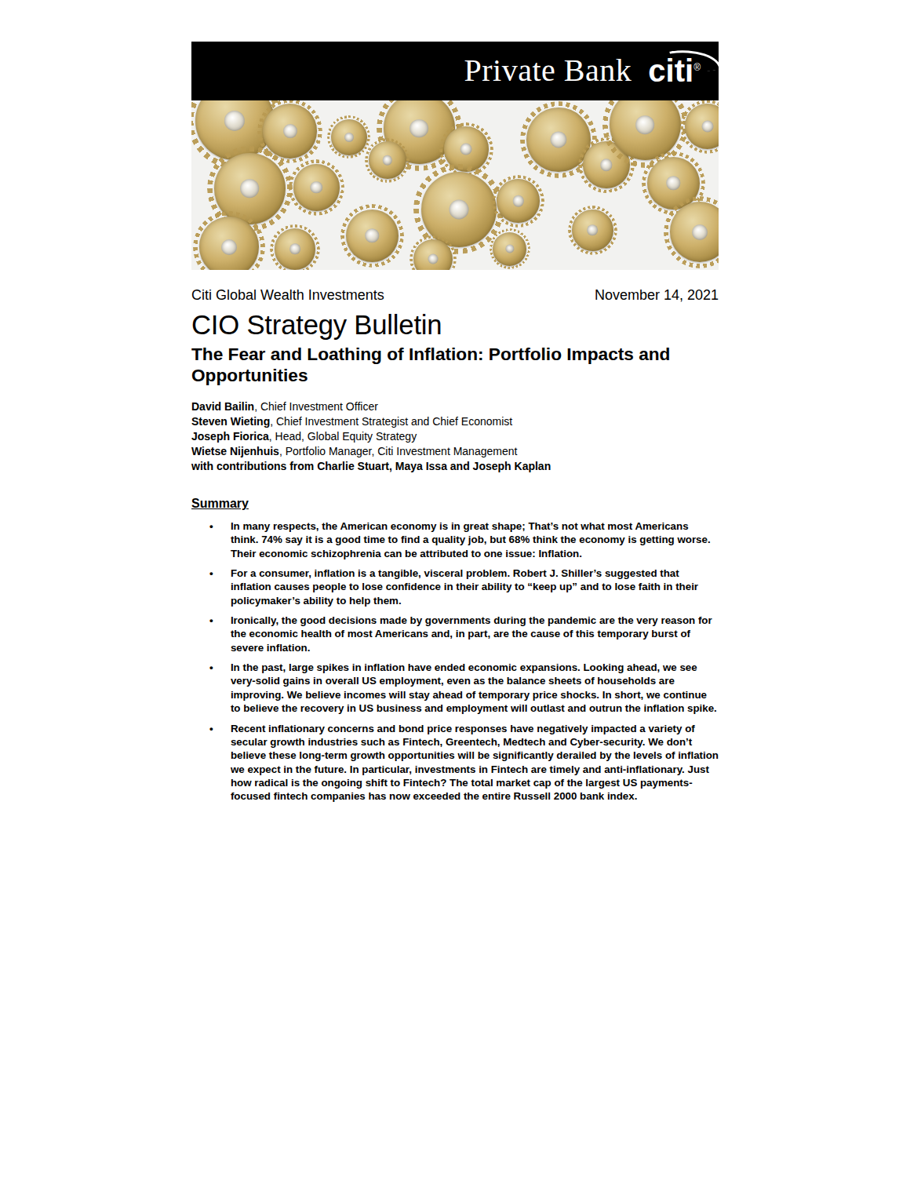Private Bank citi®
Citi Global Wealth Investments
November 14, 2021
CIO Strategy Bulletin
The Fear and Loathing of Inflation: Portfolio Impacts and Opportunities
David Bailin, Chief Investment Officer
Steven Wieting, Chief Investment Strategist and Chief Economist
Joseph Fiorica, Head, Global Equity Strategy
Wietse Nijenhuis, Portfolio Manager, Citi Investment Management
with contributions from Charlie Stuart, Maya Issa and Joseph Kaplan
Summary
In many respects, the American economy is in great shape; That’s not what most Americans think. 74% say it is a good time to find a quality job, but 68% think the economy is getting worse. Their economic schizophrenia can be attributed to one issue: Inflation.
For a consumer, inflation is a tangible, visceral problem. Robert J. Shiller’s suggested that inflation causes people to lose confidence in their ability to “keep up” and to lose faith in their policymaker’s ability to help them.
Ironically, the good decisions made by governments during the pandemic are the very reason for the economic health of most Americans and, in part, are the cause of this temporary burst of severe inflation.
In the past, large spikes in inflation have ended economic expansions. Looking ahead, we see very-solid gains in overall US employment, even as the balance sheets of households are improving. We believe incomes will stay ahead of temporary price shocks. In short, we continue to believe the recovery in US business and employment will outlast and outrun the inflation spike.
Recent inflationary concerns and bond price responses have negatively impacted a variety of secular growth industries such as Fintech, Greentech, Medtech and Cyber-security. We don’t believe these long-term growth opportunities will be significantly derailed by the levels of inflation we expect in the future. In particular, investments in Fintech are timely and anti-inflationary. Just how radical is the ongoing shift to Fintech? The total market cap of the largest US payments-focused fintech companies has now exceeded the entire Russell 2000 bank index.